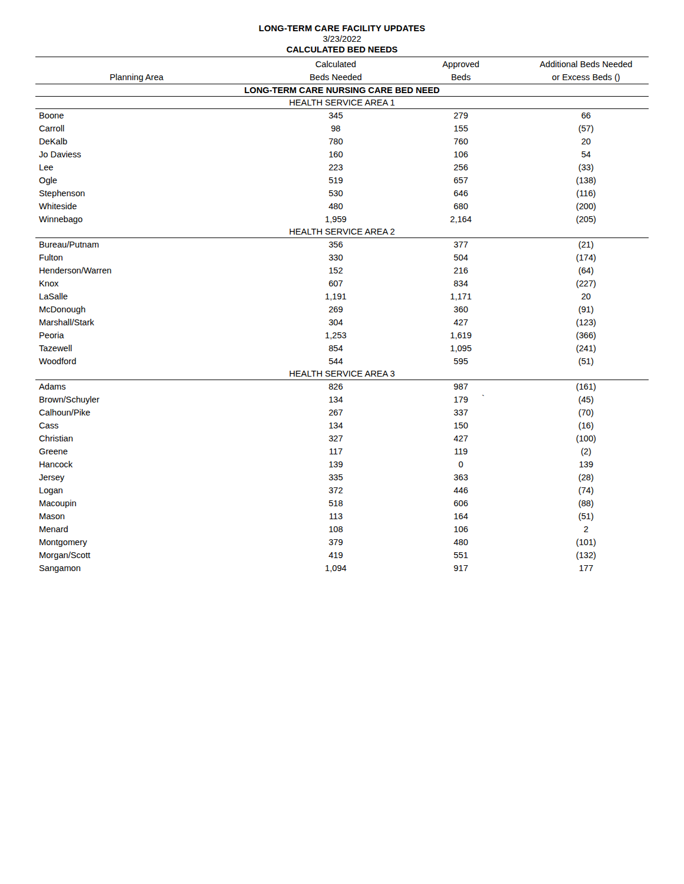LONG-TERM CARE FACILITY UPDATES
3/23/2022
CALCULATED BED NEEDS
| | Calculated | Approved | Additional Beds Needed |
| --- | --- | --- | --- |
| Planning Area | Beds Needed | Beds | or Excess Beds () |
| LONG-TERM CARE NURSING CARE BED NEED |
| HEALTH SERVICE AREA 1 |
| Boone | 345 | 279 | 66 |
| Carroll | 98 | 155 | (57) |
| DeKalb | 780 | 760 | 20 |
| Jo Daviess | 160 | 106 | 54 |
| Lee | 223 | 256 | (33) |
| Ogle | 519 | 657 | (138) |
| Stephenson | 530 | 646 | (116) |
| Whiteside | 480 | 680 | (200) |
| Winnebago | 1,959 | 2,164 | (205) |
| HEALTH SERVICE AREA 2 |
| Bureau/Putnam | 356 | 377 | (21) |
| Fulton | 330 | 504 | (174) |
| Henderson/Warren | 152 | 216 | (64) |
| Knox | 607 | 834 | (227) |
| LaSalle | 1,191 | 1,171 | 20 |
| McDonough | 269 | 360 | (91) |
| Marshall/Stark | 304 | 427 | (123) |
| Peoria | 1,253 | 1,619 | (366) |
| Tazewell | 854 | 1,095 | (241) |
| Woodford | 544 | 595 | (51) |
| HEALTH SERVICE AREA 3 |
| Adams | 826 | 987 | (161) |
| Brown/Schuyler | 134 | 179 | (45) |
| Calhoun/Pike | 267 | 337 | (70) |
| Cass | 134 | 150 | (16) |
| Christian | 327 | 427 | (100) |
| Greene | 117 | 119 | (2) |
| Hancock | 139 | 0 | 139 |
| Jersey | 335 | 363 | (28) |
| Logan | 372 | 446 | (74) |
| Macoupin | 518 | 606 | (88) |
| Mason | 113 | 164 | (51) |
| Menard | 108 | 106 | 2 |
| Montgomery | 379 | 480 | (101) |
| Morgan/Scott | 419 | 551 | (132) |
| Sangamon | 1,094 | 917 | 177 |